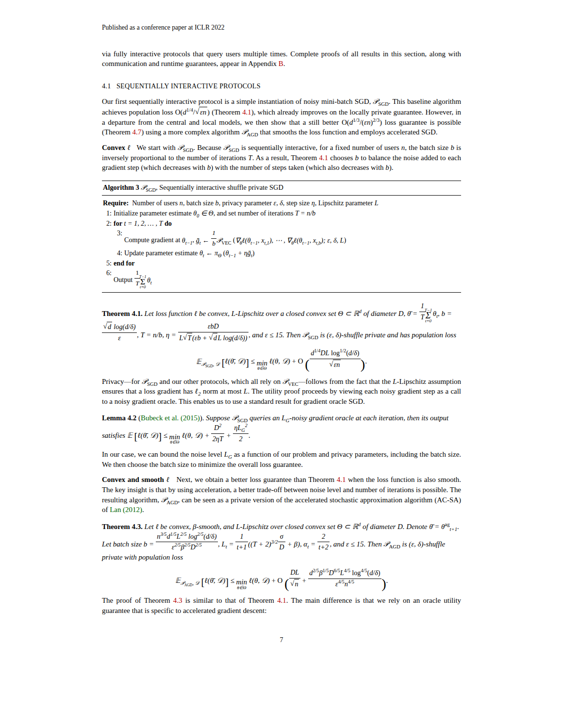Published as a conference paper at ICLR 2022
via fully interactive protocols that query users multiple times. Complete proofs of all results in this section, along with communication and runtime guarantees, appear in Appendix B.
4.1 Sequentially Interactive Protocols
Our first sequentially interactive protocol is a simple instantiation of noisy mini-batch SGD, 𝒫SGD. This baseline algorithm achieves population loss O(d1/4/εn) (Theorem 4.1), which already improves on the locally private guarantee. However, in a departure from the central and local models, we then show that a still better O(d1/3/(εn)2/3) loss guarantee is possible (Theorem 4.7) using a more complex algorithm 𝒫AGD that smooths the loss function and employs accelerated SGD.
Convex ℓ We start with 𝒫SGD. Because 𝒫SGD is sequentially interactive, for a fixed number of users n, the batch size b is inversely proportional to the number of iterations T. As a result, Theorem 4.1 chooses b to balance the noise added to each gradient step (which decreases with b) with the number of steps taken (which also decreases with b).
Algorithm 3 𝒫SGD, Sequentially interactive shuffle private SGD
Require: Number of users n, batch size b, privacy parameter ε, δ, step size η, Lipschitz parameter L
Initialize parameter estimate θ0 ∈ Θ, and set number of iterations T = n/b
for t = 1, 2, … , T do
Compute gradient at θt−1, ḡt ← 1 b 𝒫VEC (∇θℓ(θt−1, xt,1), ⋯ , ∇θℓ(θt−1, xt,b); ε, δ, L)
Update parameter estimate θt ← πΘ (θt−1 + ηḡt)
end for
Output 1 T ΣT−1 t=0 θt
Theorem 4.1. Let loss function ℓ be convex, L-Lipschitz over a closed convex set Θ ⊂ ℝd of diameter D, θ̄ = 1 T ΣT−1 t=0 θt, b = d log(d/δ) ε, T = n/b, η = εbD LT(εb + dL log(d/δ)), and ε ≤ 15. Then 𝒫SGD is (ε, δ)-shuffle private and has population loss
𝔼𝒫SGD, 𝒟 [ℓ(θ̄, 𝒟)] ≤ min θ∈Θ ℓ(θ, 𝒟) + O (d1/4DL log1/2(d/δ) εn).
Privacy—for 𝒫SGD and our other protocols, which all rely on 𝒫VEC—follows from the fact that the L-Lipschitz assumption ensures that a loss gradient has ℓ2 norm at most L. The utility proof proceeds by viewing each noisy gradient step as a call to a noisy gradient oracle. This enables us to use a standard result for gradient oracle SGD.
Lemma 4.2 (Bubeck et al. (2015)). Suppose 𝒫SGD queries an LG-noisy gradient oracle at each iteration, then its output satisfies 𝔼 [ℓ(θ̄, 𝒟)] ≤ min θ∈Θ ℓ(θ, 𝒟) + D22ηT + ηLG22.
In our case, we can bound the noise level LG as a function of our problem and privacy parameters, including the batch size. We then choose the batch size to minimize the overall loss guarantee.
Convex and smooth ℓ Next, we obtain a better loss guarantee than Theorem 4.1 when the loss function is also smooth. The key insight is that by using acceleration, a better trade-off between noise level and number of iterations is possible. The resulting algorithm, 𝒫AGD, can be seen as a private version of the accelerated stochastic approximation algorithm (AC-SA) of Lan (2012).
Theorem 4.3. Let ℓ be convex, β-smooth, and L-Lipschitz over closed convex set Θ ⊂ ℝd of diameter D. Denote θ̄ = θagt+1. Let batch size b = n3/5d1/5L2/5 log2/5(d/δ) ε2/5β2/5D2/5, Lt = 1 t+1((T + 2)3/2σD + β), αt = 2 t+2, and ε ≤ 15. Then 𝒫AGD is (ε, δ)-shuffle private with population loss
𝔼𝒫AGD, 𝒟 [ℓ(θ̄, 𝒟)] ≤ min θ∈Θ ℓ(θ, 𝒟) + O (DL n + d2/5β1/5D6/5L4/5 log4/5(d/δ) ε4/5n4/5).
The proof of Theorem 4.3 is similar to that of Theorem 4.1. The main difference is that we rely on an oracle utility guarantee that is specific to accelerated gradient descent:
7